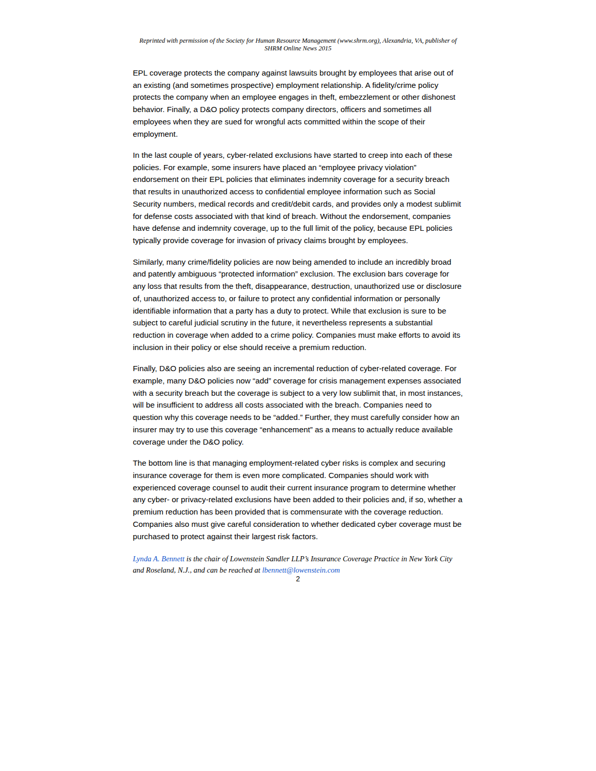Reprinted with permission of the Society for Human Resource Management (www.shrm.org), Alexandria, VA, publisher of SHRM Online News 2015
EPL coverage protects the company against lawsuits brought by employees that arise out of an existing (and sometimes prospective) employment relationship. A fidelity/crime policy protects the company when an employee engages in theft, embezzlement or other dishonest behavior. Finally, a D&O policy protects company directors, officers and sometimes all employees when they are sued for wrongful acts committed within the scope of their employment.
In the last couple of years, cyber-related exclusions have started to creep into each of these policies. For example, some insurers have placed an “employee privacy violation” endorsement on their EPL policies that eliminates indemnity coverage for a security breach that results in unauthorized access to confidential employee information such as Social Security numbers, medical records and credit/debit cards, and provides only a modest sublimit for defense costs associated with that kind of breach. Without the endorsement, companies have defense and indemnity coverage, up to the full limit of the policy, because EPL policies typically provide coverage for invasion of privacy claims brought by employees.
Similarly, many crime/fidelity policies are now being amended to include an incredibly broad and patently ambiguous “protected information” exclusion. The exclusion bars coverage for any loss that results from the theft, disappearance, destruction, unauthorized use or disclosure of, unauthorized access to, or failure to protect any confidential information or personally identifiable information that a party has a duty to protect. While that exclusion is sure to be subject to careful judicial scrutiny in the future, it nevertheless represents a substantial reduction in coverage when added to a crime policy. Companies must make efforts to avoid its inclusion in their policy or else should receive a premium reduction.
Finally, D&O policies also are seeing an incremental reduction of cyber-related coverage. For example, many D&O policies now “add” coverage for crisis management expenses associated with a security breach but the coverage is subject to a very low sublimit that, in most instances, will be insufficient to address all costs associated with the breach. Companies need to question why this coverage needs to be “added.” Further, they must carefully consider how an insurer may try to use this coverage “enhancement” as a means to actually reduce available coverage under the D&O policy.
The bottom line is that managing employment-related cyber risks is complex and securing insurance coverage for them is even more complicated. Companies should work with experienced coverage counsel to audit their current insurance program to determine whether any cyber- or privacy-related exclusions have been added to their policies and, if so, whether a premium reduction has been provided that is commensurate with the coverage reduction. Companies also must give careful consideration to whether dedicated cyber coverage must be purchased to protect against their largest risk factors.
Lynda A. Bennett is the chair of Lowenstein Sandler LLP’s Insurance Coverage Practice in New York City and Roseland, N.J., and can be reached at lbennett@lowenstein.com
2